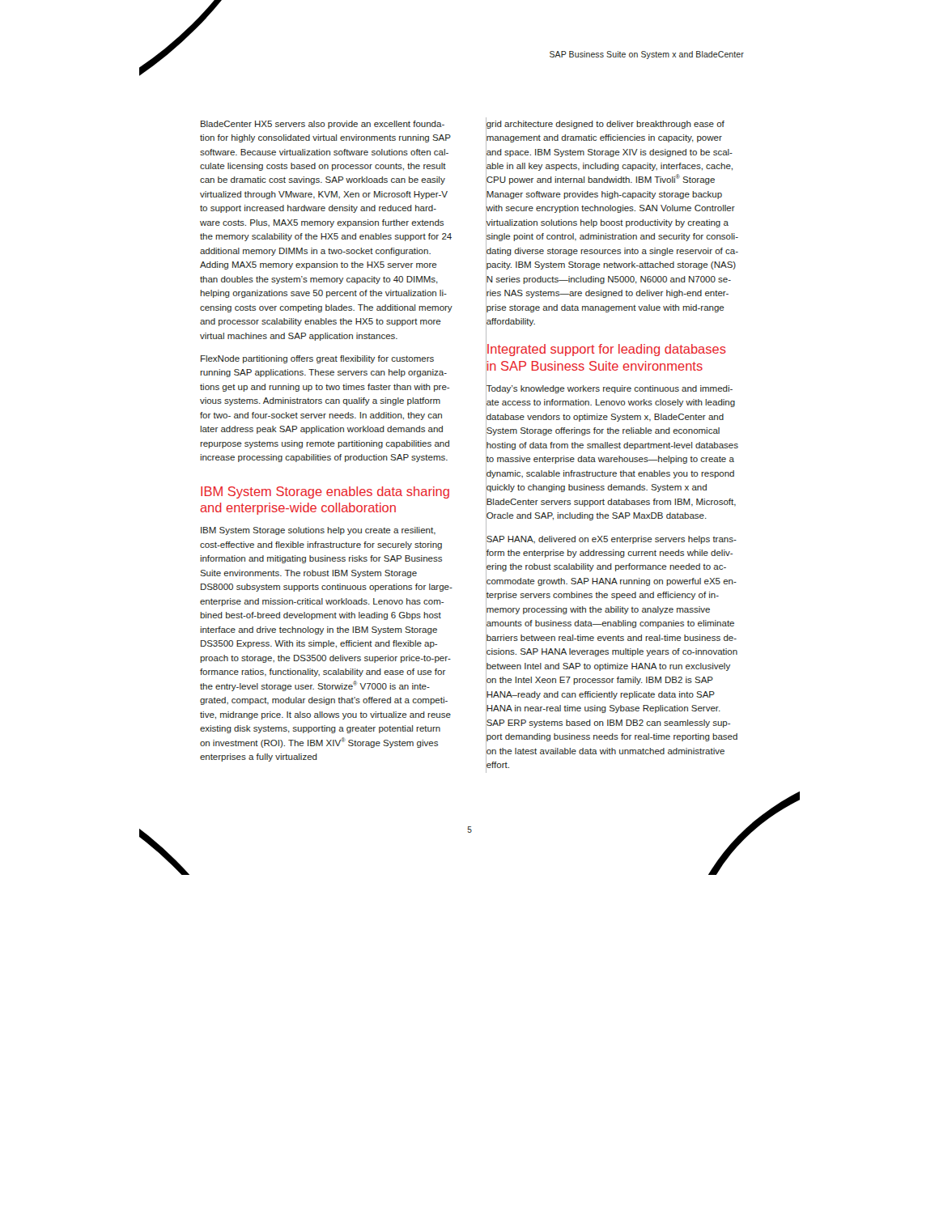SAP Business Suite on System x and BladeCenter
BladeCenter HX5 servers also provide an excellent foundation for highly consolidated virtual environments running SAP software. Because virtualization software solutions often calculate licensing costs based on processor counts, the result can be dramatic cost savings. SAP workloads can be easily virtualized through VMware, KVM, Xen or Microsoft Hyper-V to support increased hardware density and reduced hardware costs. Plus, MAX5 memory expansion further extends the memory scalability of the HX5 and enables support for 24 additional memory DIMMs in a two-socket configuration. Adding MAX5 memory expansion to the HX5 server more than doubles the system’s memory capacity to 40 DIMMs, helping organizations save 50 percent of the virtualization licensing costs over competing blades. The additional memory and processor scalability enables the HX5 to support more virtual machines and SAP application instances.
FlexNode partitioning offers great flexibility for customers running SAP applications. These servers can help organizations get up and running up to two times faster than with previous systems. Administrators can qualify a single platform for two- and four-socket server needs. In addition, they can later address peak SAP application workload demands and repurpose systems using remote partitioning capabilities and increase processing capabilities of production SAP systems.
IBM System Storage enables data sharing and enterprise-wide collaboration
IBM System Storage solutions help you create a resilient, cost-effective and flexible infrastructure for securely storing information and mitigating business risks for SAP Business Suite environments. The robust IBM System Storage DS8000 subsystem supports continuous operations for large-enterprise and mission-critical workloads. Lenovo has combined best-of-breed development with leading 6 Gbps host interface and drive technology in the IBM System Storage DS3500 Express. With its simple, efficient and flexible approach to storage, the DS3500 delivers superior price-to-performance ratios, functionality, scalability and ease of use for the entry-level storage user. Storwize® V7000 is an integrated, compact, modular design that’s offered at a competitive, midrange price. It also allows you to virtualize and reuse existing disk systems, supporting a greater potential return on investment (ROI). The IBM XIV® Storage System gives enterprises a fully virtualized
grid architecture designed to deliver breakthrough ease of management and dramatic efficiencies in capacity, power and space. IBM System Storage XIV is designed to be scalable in all key aspects, including capacity, interfaces, cache, CPU power and internal bandwidth. IBM Tivoli® Storage Manager software provides high-capacity storage backup with secure encryption technologies. SAN Volume Controller virtualization solutions help boost productivity by creating a single point of control, administration and security for consolidating diverse storage resources into a single reservoir of capacity. IBM System Storage network-attached storage (NAS) N series products—including N5000, N6000 and N7000 series NAS systems—are designed to deliver high-end enterprise storage and data management value with mid-range affordability.
Integrated support for leading databases in SAP Business Suite environments
Today’s knowledge workers require continuous and immediate access to information. Lenovo works closely with leading database vendors to optimize System x, BladeCenter and System Storage offerings for the reliable and economical hosting of data from the smallest department-level databases to massive enterprise data warehouses—helping to create a dynamic, scalable infrastructure that enables you to respond quickly to changing business demands. System x and BladeCenter servers support databases from IBM, Microsoft, Oracle and SAP, including the SAP MaxDB database.
SAP HANA, delivered on eX5 enterprise servers helps transform the enterprise by addressing current needs while delivering the robust scalability and performance needed to accommodate growth. SAP HANA running on powerful eX5 enterprise servers combines the speed and efficiency of in-memory processing with the ability to analyze massive amounts of business data—enabling companies to eliminate barriers between real-time events and real-time business decisions. SAP HANA leverages multiple years of co-innovation between Intel and SAP to optimize HANA to run exclusively on the Intel Xeon E7 processor family. IBM DB2 is SAP HANA–ready and can efficiently replicate data into SAP HANA in near-real time using Sybase Replication Server. SAP ERP systems based on IBM DB2 can seamlessly support demanding business needs for real-time reporting based on the latest available data with unmatched administrative effort.
5